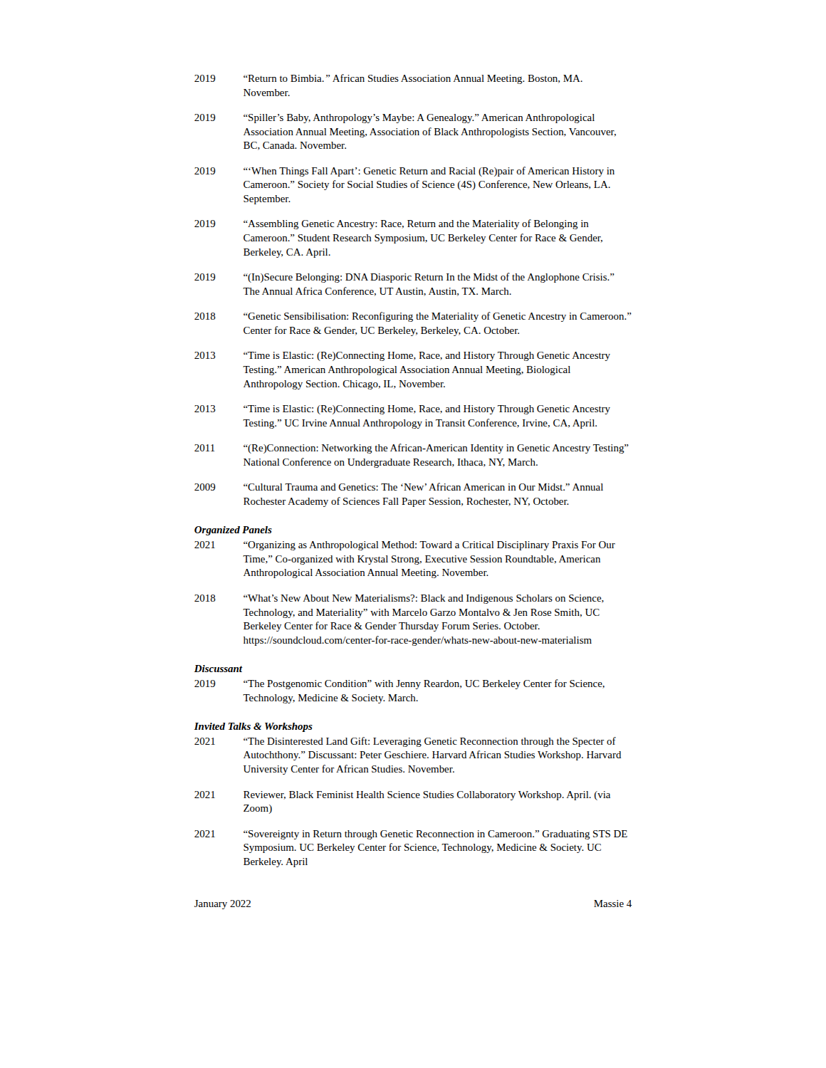2019
“Return to Bimbia.” African Studies Association Annual Meeting. Boston, MA. November.
2019
“Spiller’s Baby, Anthropology’s Maybe: A Genealogy.” American Anthropological Association Annual Meeting, Association of Black Anthropologists Section, Vancouver, BC, Canada. November.
2019
“‘When Things Fall Apart’: Genetic Return and Racial (Re)pair of American History in Cameroon.” Society for Social Studies of Science (4S) Conference, New Orleans, LA. September.
2019
“Assembling Genetic Ancestry: Race, Return and the Materiality of Belonging in Cameroon.” Student Research Symposium, UC Berkeley Center for Race & Gender, Berkeley, CA. April.
2019
“(In)Secure Belonging: DNA Diasporic Return In the Midst of the Anglophone Crisis.” The Annual Africa Conference, UT Austin, Austin, TX. March.
2018
“Genetic Sensibilisation: Reconfiguring the Materiality of Genetic Ancestry in Cameroon.” Center for Race & Gender, UC Berkeley, Berkeley, CA. October.
2013
“Time is Elastic: (Re)Connecting Home, Race, and History Through Genetic Ancestry Testing.” American Anthropological Association Annual Meeting, Biological Anthropology Section. Chicago, IL, November.
2013
“Time is Elastic: (Re)Connecting Home, Race, and History Through Genetic Ancestry Testing.” UC Irvine Annual Anthropology in Transit Conference, Irvine, CA, April.
2011
“(Re)Connection: Networking the African-American Identity in Genetic Ancestry Testing” National Conference on Undergraduate Research, Ithaca, NY, March.
2009
“Cultural Trauma and Genetics: The ‘New’ African American in Our Midst.” Annual Rochester Academy of Sciences Fall Paper Session, Rochester, NY, October.
Organized Panels
2021
“Organizing as Anthropological Method: Toward a Critical Disciplinary Praxis For Our Time,” Co-organized with Krystal Strong, Executive Session Roundtable, American Anthropological Association Annual Meeting. November.
2018
“What’s New About New Materialisms?: Black and Indigenous Scholars on Science, Technology, and Materiality” with Marcelo Garzo Montalvo & Jen Rose Smith, UC Berkeley Center for Race & Gender Thursday Forum Series. October.
https://soundcloud.com/center-for-race-gender/whats-new-about-new-materialism
Discussant
2019
“The Postgenomic Condition” with Jenny Reardon, UC Berkeley Center for Science, Technology, Medicine & Society. March.
Invited Talks & Workshops
2021
“The Disinterested Land Gift: Leveraging Genetic Reconnection through the Specter of Autochthony.” Discussant: Peter Geschiere. Harvard African Studies Workshop. Harvard University Center for African Studies. November.
2021
Reviewer, Black Feminist Health Science Studies Collaboratory Workshop. April. (via Zoom)
2021
“Sovereignty in Return through Genetic Reconnection in Cameroon.” Graduating STS DE Symposium. UC Berkeley Center for Science, Technology, Medicine & Society. UC Berkeley. April
January 2022
Massie 4